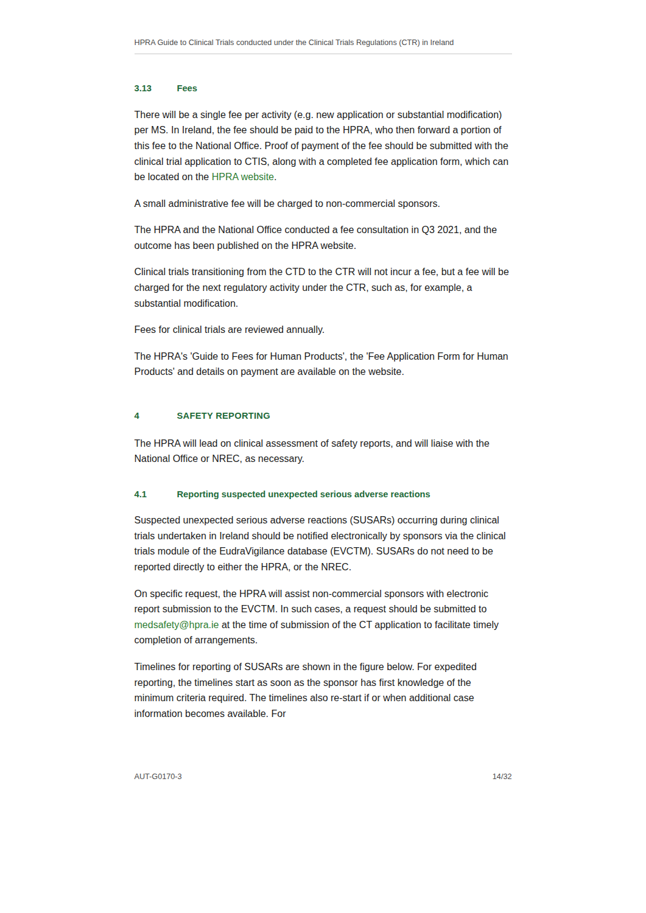HPRA Guide to Clinical Trials conducted under the Clinical Trials Regulations (CTR) in Ireland
3.13 Fees
There will be a single fee per activity (e.g. new application or substantial modification) per MS. In Ireland, the fee should be paid to the HPRA, who then forward a portion of this fee to the National Office. Proof of payment of the fee should be submitted with the clinical trial application to CTIS, along with a completed fee application form, which can be located on the HPRA website.
A small administrative fee will be charged to non-commercial sponsors.
The HPRA and the National Office conducted a fee consultation in Q3 2021, and the outcome has been published on the HPRA website.
Clinical trials transitioning from the CTD to the CTR will not incur a fee, but a fee will be charged for the next regulatory activity under the CTR, such as, for example, a substantial modification.
Fees for clinical trials are reviewed annually.
The HPRA's 'Guide to Fees for Human Products', the 'Fee Application Form for Human Products' and details on payment are available on the website.
4 SAFETY REPORTING
The HPRA will lead on clinical assessment of safety reports, and will liaise with the National Office or NREC, as necessary.
4.1 Reporting suspected unexpected serious adverse reactions
Suspected unexpected serious adverse reactions (SUSARs) occurring during clinical trials undertaken in Ireland should be notified electronically by sponsors via the clinical trials module of the EudraVigilance database (EVCTM). SUSARs do not need to be reported directly to either the HPRA, or the NREC.
On specific request, the HPRA will assist non-commercial sponsors with electronic report submission to the EVCTM. In such cases, a request should be submitted to medsafety@hpra.ie at the time of submission of the CT application to facilitate timely completion of arrangements.
Timelines for reporting of SUSARs are shown in the figure below. For expedited reporting, the timelines start as soon as the sponsor has first knowledge of the minimum criteria required. The timelines also re-start if or when additional case information becomes available. For
AUT-G0170-3 14/32